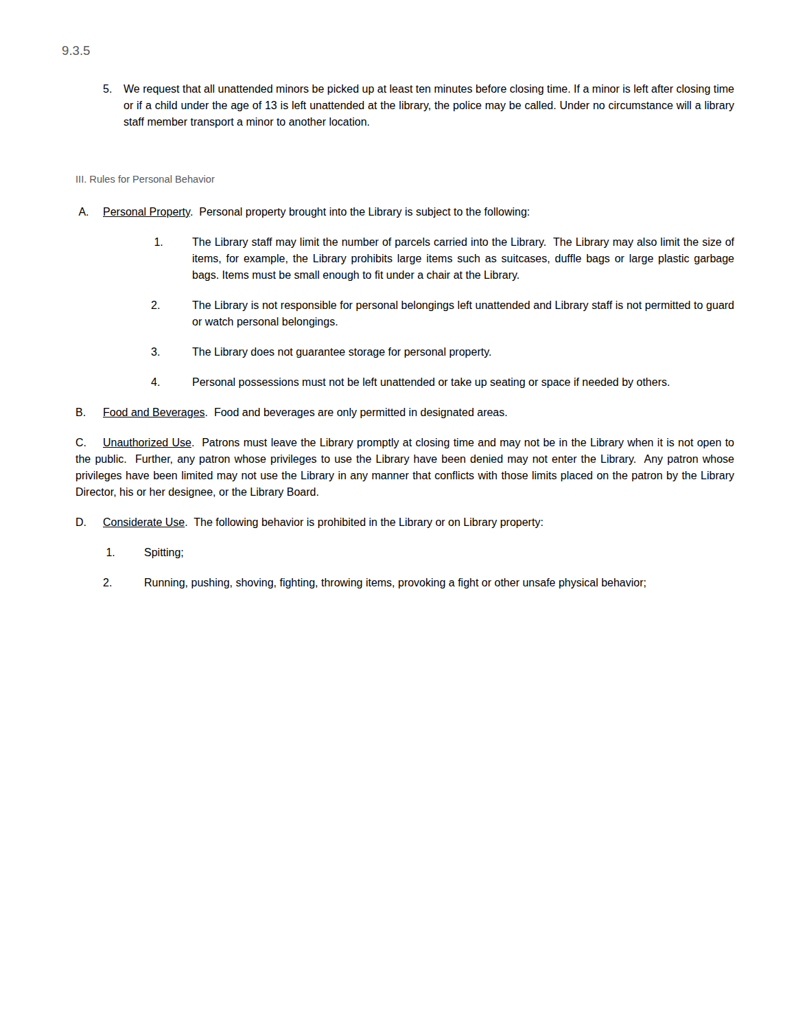9.3.5
5. We request that all unattended minors be picked up at least ten minutes before closing time. If a minor is left after closing time or if a child under the age of 13 is left unattended at the library, the police may be called. Under no circumstance will a library staff member transport a minor to another location.
III. Rules for Personal Behavior
A. Personal Property. Personal property brought into the Library is subject to the following:
1. The Library staff may limit the number of parcels carried into the Library. The Library may also limit the size of items, for example, the Library prohibits large items such as suitcases, duffle bags or large plastic garbage bags. Items must be small enough to fit under a chair at the Library.
2. The Library is not responsible for personal belongings left unattended and Library staff is not permitted to guard or watch personal belongings.
3. The Library does not guarantee storage for personal property.
4. Personal possessions must not be left unattended or take up seating or space if needed by others.
B. Food and Beverages. Food and beverages are only permitted in designated areas.
C. Unauthorized Use. Patrons must leave the Library promptly at closing time and may not be in the Library when it is not open to the public. Further, any patron whose privileges to use the Library have been denied may not enter the Library. Any patron whose privileges have been limited may not use the Library in any manner that conflicts with those limits placed on the patron by the Library Director, his or her designee, or the Library Board.
D. Considerate Use. The following behavior is prohibited in the Library or on Library property:
1. Spitting;
2. Running, pushing, shoving, fighting, throwing items, provoking a fight or other unsafe physical behavior;